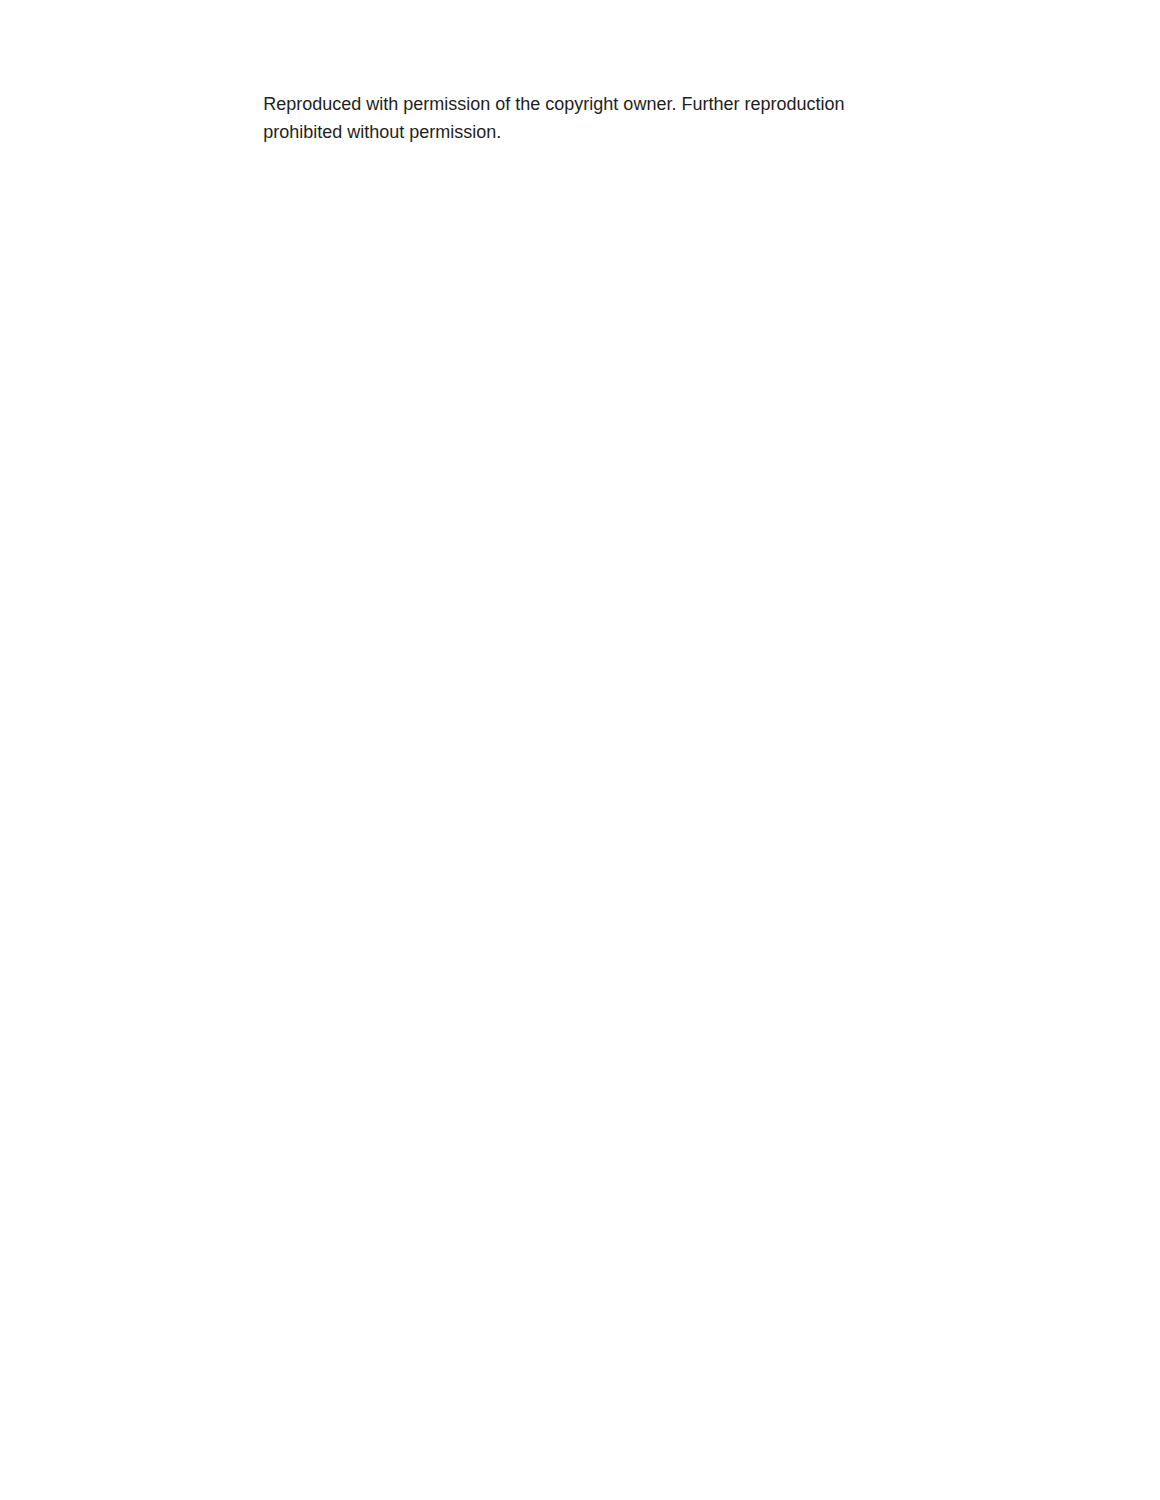Reproduced with permission of the copyright owner. Further reproduction prohibited without permission.